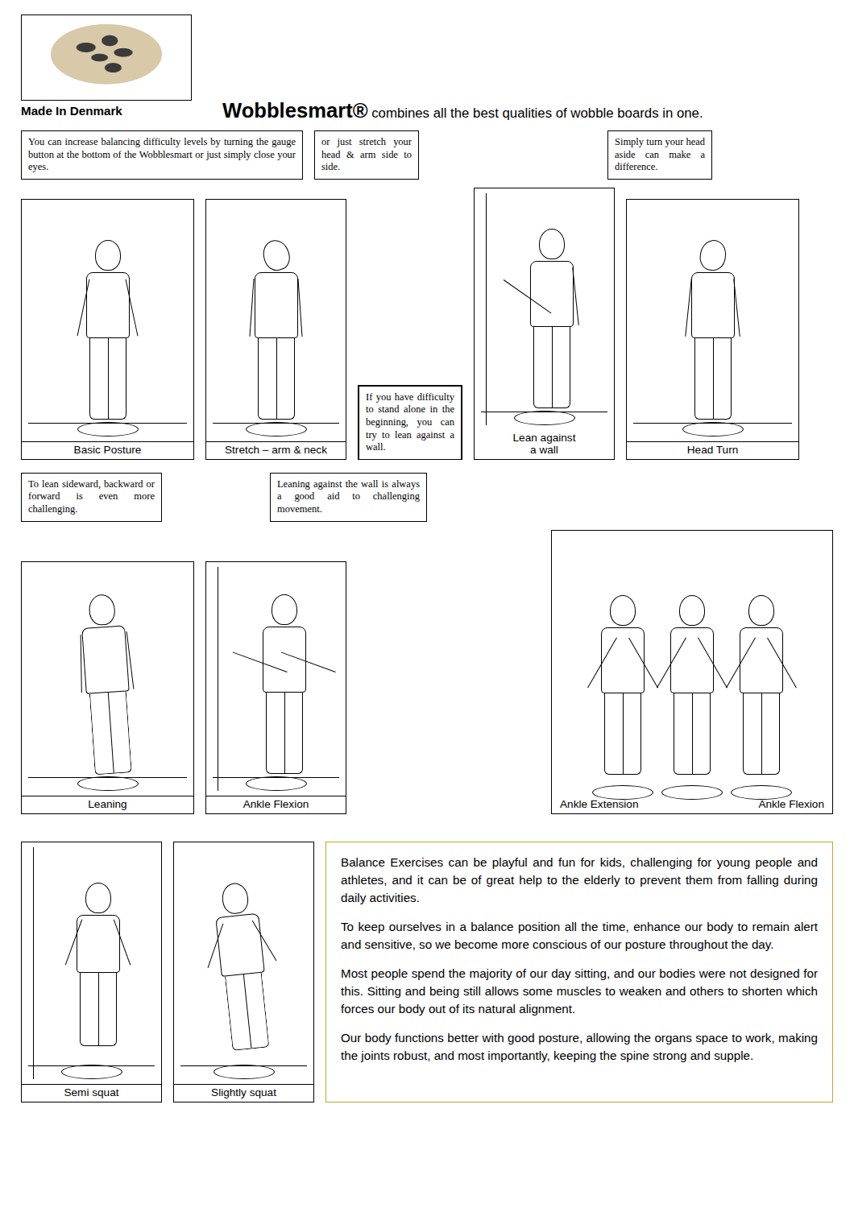Made In Denmark
Wobblesmart® combines all the best qualities of wobble boards in one.
You can increase balancing difficulty levels by turning the gauge button at the bottom of the Wobblesmart or just simply close your eyes.
or just stretch your head & arm side to side.
Simply turn your head aside can make a difference.
Basic Posture
Stretch – arm & neck
If you have difficulty to stand alone in the beginning, you can try to lean against a wall.
Lean against
a wall
Head Turn
To lean sideward, backward or forward is even more challenging.
Leaning against the wall is always a good aid to challenging movement.
Leaning
Ankle Flexion
Ankle Extension Ankle Flexion
Semi squat
Slightly squat
Balance Exercises can be playful and fun for kids, challenging for young people and athletes, and it can be of great help to the elderly to prevent them from falling during daily activities.
To keep ourselves in a balance position all the time, enhance our body to remain alert and sensitive, so we become more conscious of our posture throughout the day.
Most people spend the majority of our day sitting, and our bodies were not designed for this. Sitting and being still allows some muscles to weaken and others to shorten which forces our body out of its natural alignment.
Our body functions better with good posture, allowing the organs space to work, making the joints robust, and most importantly, keeping the spine strong and supple.